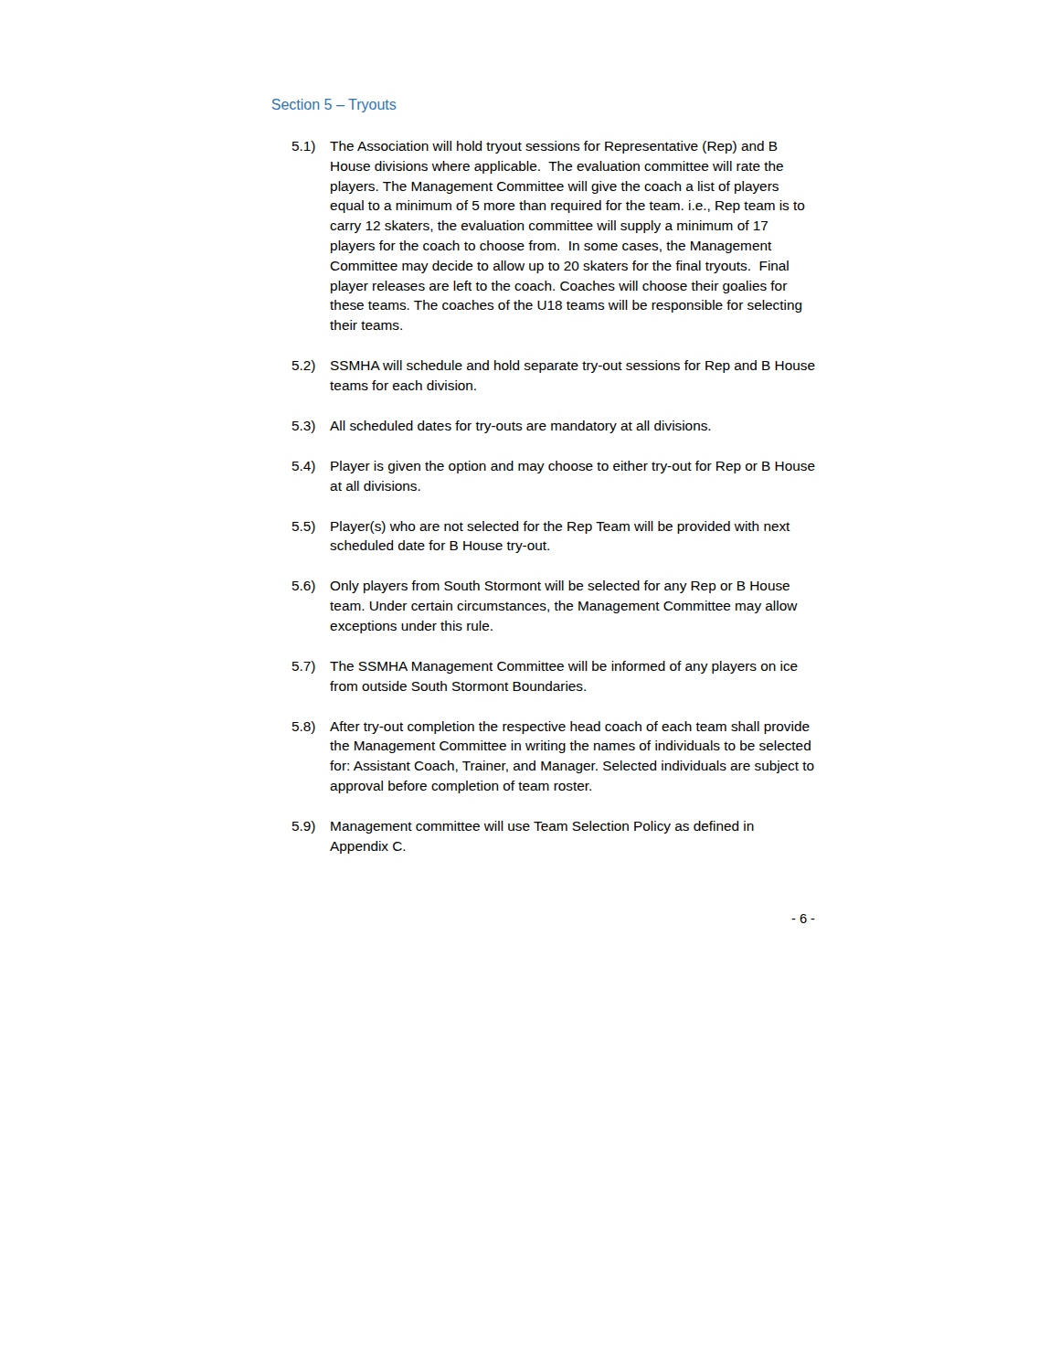Section 5 – Tryouts
5.1) The Association will hold tryout sessions for Representative (Rep) and B House divisions where applicable. The evaluation committee will rate the players. The Management Committee will give the coach a list of players equal to a minimum of 5 more than required for the team. i.e., Rep team is to carry 12 skaters, the evaluation committee will supply a minimum of 17 players for the coach to choose from. In some cases, the Management Committee may decide to allow up to 20 skaters for the final tryouts. Final player releases are left to the coach. Coaches will choose their goalies for these teams. The coaches of the U18 teams will be responsible for selecting their teams.
5.2) SSMHA will schedule and hold separate try-out sessions for Rep and B House teams for each division.
5.3) All scheduled dates for try-outs are mandatory at all divisions.
5.4) Player is given the option and may choose to either try-out for Rep or B House at all divisions.
5.5) Player(s) who are not selected for the Rep Team will be provided with next scheduled date for B House try-out.
5.6) Only players from South Stormont will be selected for any Rep or B House team. Under certain circumstances, the Management Committee may allow exceptions under this rule.
5.7) The SSMHA Management Committee will be informed of any players on ice from outside South Stormont Boundaries.
5.8) After try-out completion the respective head coach of each team shall provide the Management Committee in writing the names of individuals to be selected for: Assistant Coach, Trainer, and Manager. Selected individuals are subject to approval before completion of team roster.
5.9) Management committee will use Team Selection Policy as defined in Appendix C.
- 6 -